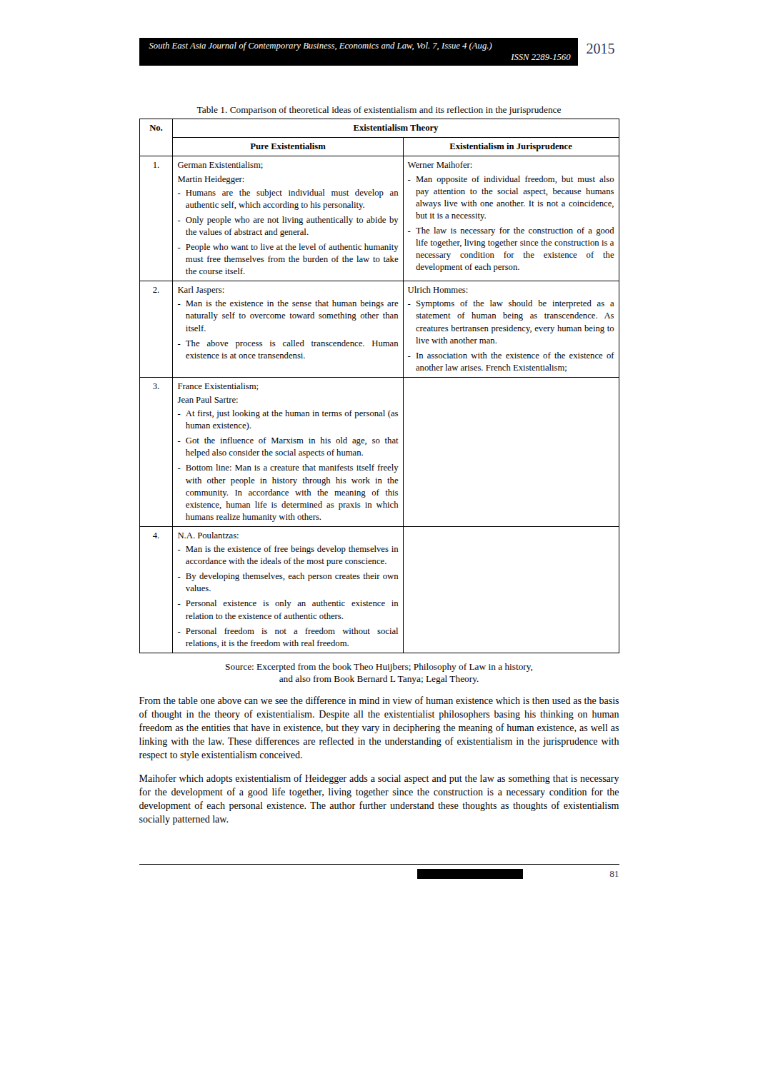South East Asia Journal of Contemporary Business, Economics and Law, Vol. 7, Issue 4 (Aug.) ISSN 2289-1560
2015
Table 1. Comparison of theoretical ideas of existentialism and its reflection in the jurisprudence
| No. | Existentialism Theory |
| --- | --- |
| Pure Existentialism | Existentialism in Jurisprudence |
| 1. | German Existentialism; Martin Heidegger: Humans are the subject individual must develop an authentic self, which according to his personality. Only people who are not living authentically to abide by the values of abstract and general. People who want to live at the level of authentic humanity must free themselves from the burden of the law to take the course itself. | Werner Maihofer: Man opposite of individual freedom, but must also pay attention to the social aspect, because humans always live with one another. It is not a coincidence, but it is a necessity. The law is necessary for the construction of a good life together, living together since the construction is a necessary condition for the existence of the development of each person. |
| 2. | Karl Jaspers: Man is the existence in the sense that human beings are naturally self to overcome toward something other than itself. The above process is called transcendence. Human existence is at once transendensi. | Ulrich Hommes: Symptoms of the law should be interpreted as a statement of human being as transcendence. As creatures bertransen presidency, every human being to live with another man. In association with the existence of the existence of another law arises. French Existentialism; |
| 3. | France Existentialism; Jean Paul Sartre: At first, just looking at the human in terms of personal (as human existence). Got the influence of Marxism in his old age, so that helped also consider the social aspects of human. Bottom line: Man is a creature that manifests itself freely with other people in history through his work in the community. In accordance with the meaning of this existence, human life is determined as praxis in which humans realize humanity with others. | |
| 4. | N.A. Poulantzas: Man is the existence of free beings develop themselves in accordance with the ideals of the most pure conscience. By developing themselves, each person creates their own values. Personal existence is only an authentic existence in relation to the existence of authentic others. Personal freedom is not a freedom without social relations, it is the freedom with real freedom. | |
Source: Excerpted from the book Theo Huijbers; Philosophy of Law in a history,
and also from Book Bernard L Tanya; Legal Theory.
From the table one above can we see the difference in mind in view of human existence which is then used as the basis of thought in the theory of existentialism. Despite all the existentialist philosophers basing his thinking on human freedom as the entities that have in existence, but they vary in deciphering the meaning of human existence, as well as linking with the law. These differences are reflected in the understanding of existentialism in the jurisprudence with respect to style existentialism conceived.
Maihofer which adopts existentialism of Heidegger adds a social aspect and put the law as something that is necessary for the development of a good life together, living together since the construction is a necessary condition for the development of each personal existence. The author further understand these thoughts as thoughts of existentialism socially patterned law.
81